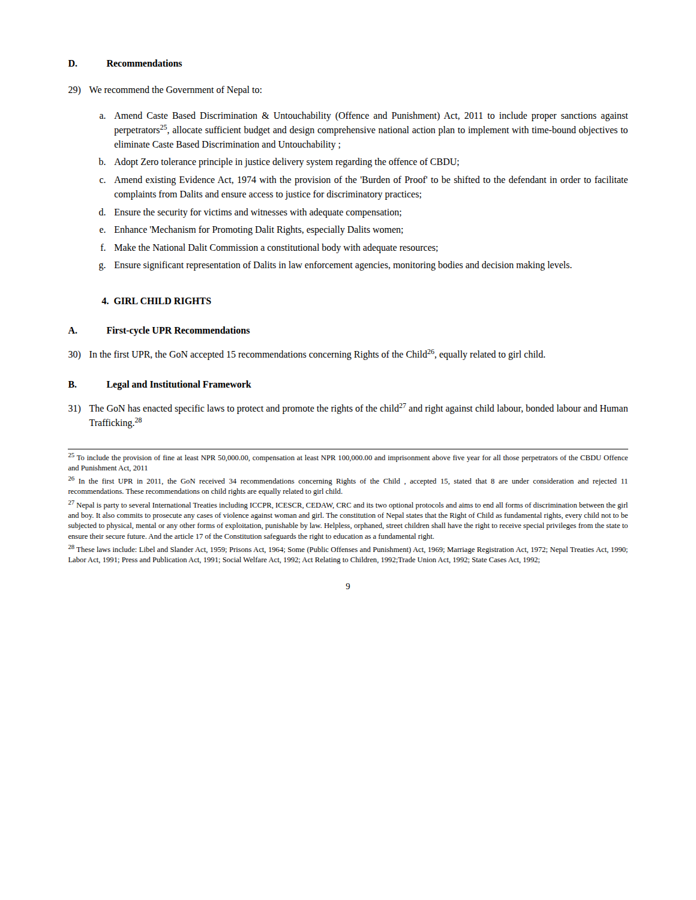D. Recommendations
29) We recommend the Government of Nepal to:
Amend Caste Based Discrimination & Untouchability (Offence and Punishment) Act, 2011 to include proper sanctions against perpetrators25, allocate sufficient budget and design comprehensive national action plan to implement with time-bound objectives to eliminate Caste Based Discrimination and Untouchability ;
Adopt Zero tolerance principle in justice delivery system regarding the offence of CBDU;
Amend existing Evidence Act, 1974 with the provision of the 'Burden of Proof' to be shifted to the defendant in order to facilitate complaints from Dalits and ensure access to justice for discriminatory practices;
Ensure the security for victims and witnesses with adequate compensation;
Enhance 'Mechanism for Promoting Dalit Rights, especially Dalits women;
Make the National Dalit Commission a constitutional body with adequate resources;
Ensure significant representation of Dalits in law enforcement agencies, monitoring bodies and decision making levels.
4. GIRL CHILD RIGHTS
A. First-cycle UPR Recommendations
30) In the first UPR, the GoN accepted 15 recommendations concerning Rights of the Child26, equally related to girl child.
B. Legal and Institutional Framework
31) The GoN has enacted specific laws to protect and promote the rights of the child27 and right against child labour, bonded labour and Human Trafficking.28
25 To include the provision of fine at least NPR 50,000.00, compensation at least NPR 100,000.00 and imprisonment above five year for all those perpetrators of the CBDU Offence and Punishment Act, 2011
26 In the first UPR in 2011, the GoN received 34 recommendations concerning Rights of the Child , accepted 15, stated that 8 are under consideration and rejected 11 recommendations. These recommendations on child rights are equally related to girl child.
27 Nepal is party to several International Treaties including ICCPR, ICESCR, CEDAW, CRC and its two optional protocols and aims to end all forms of discrimination between the girl and boy. It also commits to prosecute any cases of violence against woman and girl. The constitution of Nepal states that the Right of Child as fundamental rights, every child not to be subjected to physical, mental or any other forms of exploitation, punishable by law. Helpless, orphaned, street children shall have the right to receive special privileges from the state to ensure their secure future. And the article 17 of the Constitution safeguards the right to education as a fundamental right.
28 These laws include: Libel and Slander Act, 1959; Prisons Act, 1964; Some (Public Offenses and Punishment) Act, 1969; Marriage Registration Act, 1972; Nepal Treaties Act, 1990; Labor Act, 1991; Press and Publication Act, 1991; Social Welfare Act, 1992; Act Relating to Children, 1992;Trade Union Act, 1992; State Cases Act, 1992;
9